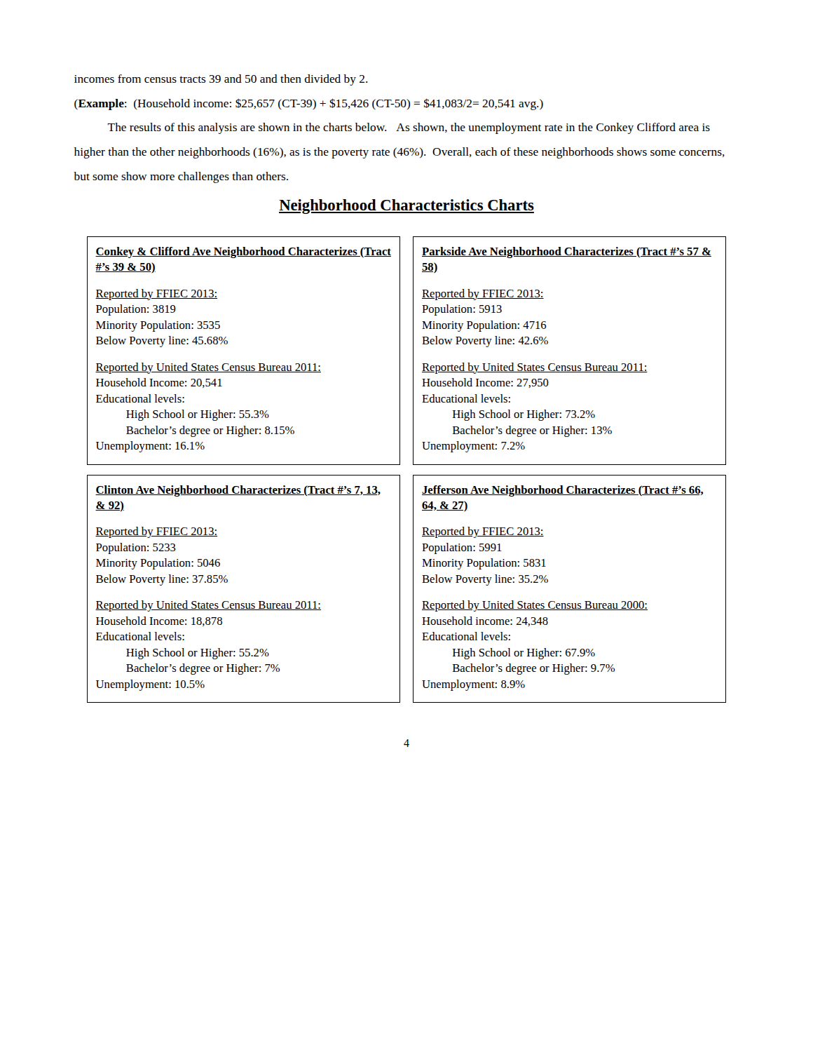incomes from census tracts 39 and 50 and then divided by 2.
(Example: (Household income: $25,657 (CT-39) + $15,426 (CT-50) = $41,083/2= 20,541 avg.)
The results of this analysis are shown in the charts below. As shown, the unemployment rate in the Conkey Clifford area is higher than the other neighborhoods (16%), as is the poverty rate (46%). Overall, each of these neighborhoods shows some concerns, but some show more challenges than others.
Neighborhood Characteristics Charts
| Conkey & Clifford Ave Neighborhood Characterizes (Tract #’s 39 & 50) Reported by FFIEC 2013: Population: 3819 Minority Population: 3535 Below Poverty line: 45.68% Reported by United States Census Bureau 2011: Household Income: 20,541 Educational levels: High School or Higher: 55.3% Bachelor’s degree or Higher: 8.15% Unemployment: 16.1% | Parkside Ave Neighborhood Characterizes (Tract #’s 57 & 58) Reported by FFIEC 2013: Population: 5913 Minority Population: 4716 Below Poverty line: 42.6% Reported by United States Census Bureau 2011: Household Income: 27,950 Educational levels: High School or Higher: 73.2% Bachelor’s degree or Higher: 13% Unemployment: 7.2% |
| Clinton Ave Neighborhood Characterizes (Tract #’s 7, 13, & 92) Reported by FFIEC 2013: Population: 5233 Minority Population: 5046 Below Poverty line: 37.85% Reported by United States Census Bureau 2011: Household Income: 18,878 Educational levels: High School or Higher: 55.2% Bachelor’s degree or Higher: 7% Unemployment: 10.5% | Jefferson Ave Neighborhood Characterizes (Tract #’s 66, 64, & 27) Reported by FFIEC 2013: Population: 5991 Minority Population: 5831 Below Poverty line: 35.2% Reported by United States Census Bureau 2000: Household income: 24,348 Educational levels: High School or Higher: 67.9% Bachelor’s degree or Higher: 9.7% Unemployment: 8.9% |
4